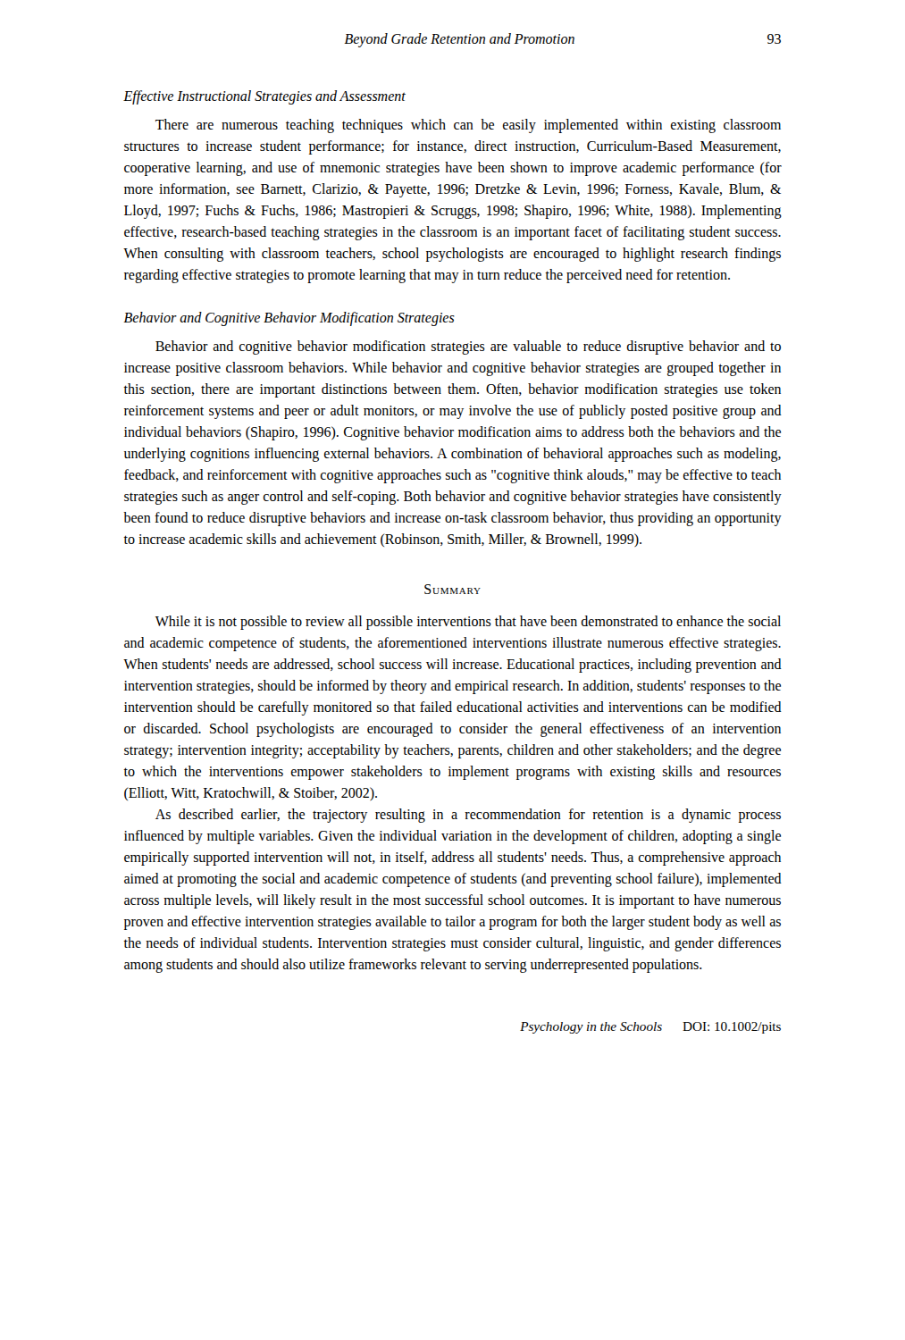Beyond Grade Retention and Promotion 93
Effective Instructional Strategies and Assessment
There are numerous teaching techniques which can be easily implemented within existing classroom structures to increase student performance; for instance, direct instruction, Curriculum-Based Measurement, cooperative learning, and use of mnemonic strategies have been shown to improve academic performance (for more information, see Barnett, Clarizio, & Payette, 1996; Dretzke & Levin, 1996; Forness, Kavale, Blum, & Lloyd, 1997; Fuchs & Fuchs, 1986; Mastropieri & Scruggs, 1998; Shapiro, 1996; White, 1988). Implementing effective, research-based teaching strategies in the classroom is an important facet of facilitating student success. When consulting with classroom teachers, school psychologists are encouraged to highlight research findings regarding effective strategies to promote learning that may in turn reduce the perceived need for retention.
Behavior and Cognitive Behavior Modification Strategies
Behavior and cognitive behavior modification strategies are valuable to reduce disruptive behavior and to increase positive classroom behaviors. While behavior and cognitive behavior strategies are grouped together in this section, there are important distinctions between them. Often, behavior modification strategies use token reinforcement systems and peer or adult monitors, or may involve the use of publicly posted positive group and individual behaviors (Shapiro, 1996). Cognitive behavior modification aims to address both the behaviors and the underlying cognitions influencing external behaviors. A combination of behavioral approaches such as modeling, feedback, and reinforcement with cognitive approaches such as "cognitive think alouds," may be effective to teach strategies such as anger control and self-coping. Both behavior and cognitive behavior strategies have consistently been found to reduce disruptive behaviors and increase on-task classroom behavior, thus providing an opportunity to increase academic skills and achievement (Robinson, Smith, Miller, & Brownell, 1999).
Summary
While it is not possible to review all possible interventions that have been demonstrated to enhance the social and academic competence of students, the aforementioned interventions illustrate numerous effective strategies. When students' needs are addressed, school success will increase. Educational practices, including prevention and intervention strategies, should be informed by theory and empirical research. In addition, students' responses to the intervention should be carefully monitored so that failed educational activities and interventions can be modified or discarded. School psychologists are encouraged to consider the general effectiveness of an intervention strategy; intervention integrity; acceptability by teachers, parents, children and other stakeholders; and the degree to which the interventions empower stakeholders to implement programs with existing skills and resources (Elliott, Witt, Kratochwill, & Stoiber, 2002).
As described earlier, the trajectory resulting in a recommendation for retention is a dynamic process influenced by multiple variables. Given the individual variation in the development of children, adopting a single empirically supported intervention will not, in itself, address all students' needs. Thus, a comprehensive approach aimed at promoting the social and academic competence of students (and preventing school failure), implemented across multiple levels, will likely result in the most successful school outcomes. It is important to have numerous proven and effective intervention strategies available to tailor a program for both the larger student body as well as the needs of individual students. Intervention strategies must consider cultural, linguistic, and gender differences among students and should also utilize frameworks relevant to serving underrepresented populations.
Psychology in the Schools DOI: 10.1002/pits